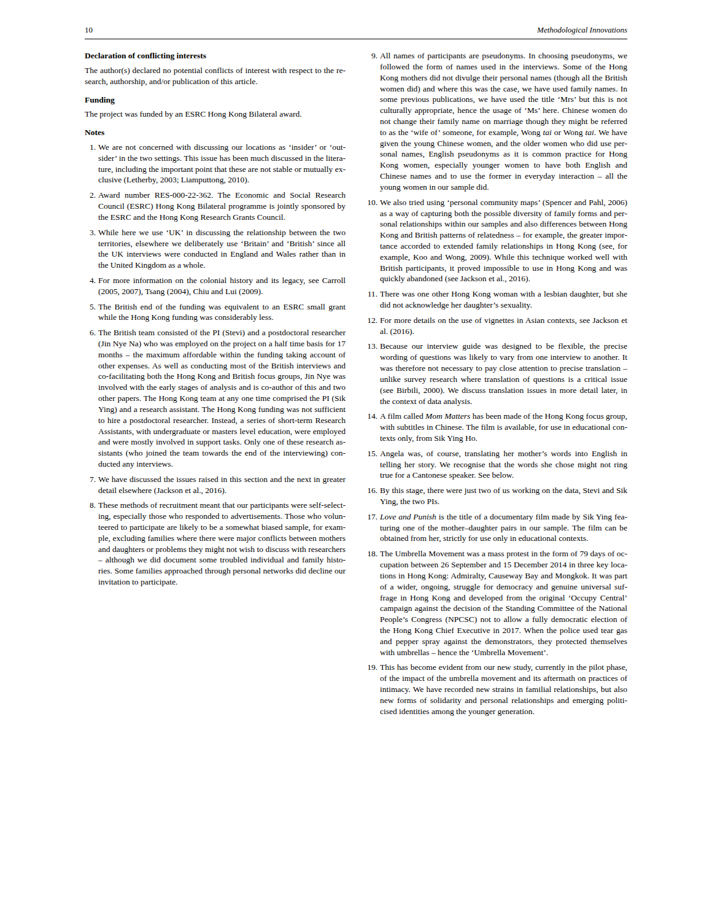10 Methodological Innovations
Declaration of conflicting interests
The author(s) declared no potential conflicts of interest with respect to the research, authorship, and/or publication of this article.
Funding
The project was funded by an ESRC Hong Kong Bilateral award.
Notes
We are not concerned with discussing our locations as ‘insider’ or ‘outsider’ in the two settings. This issue has been much discussed in the literature, including the important point that these are not stable or mutually exclusive (Letherby, 2003; Liamputtong, 2010).
Award number RES-000-22-362. The Economic and Social Research Council (ESRC) Hong Kong Bilateral programme is jointly sponsored by the ESRC and the Hong Kong Research Grants Council.
While here we use ‘UK’ in discussing the relationship between the two territories, elsewhere we deliberately use ‘Britain’ and ‘British’ since all the UK interviews were conducted in England and Wales rather than in the United Kingdom as a whole.
For more information on the colonial history and its legacy, see Carroll (2005, 2007), Tsang (2004), Chiu and Lui (2009).
The British end of the funding was equivalent to an ESRC small grant while the Hong Kong funding was considerably less.
The British team consisted of the PI (Stevi) and a postdoctoral researcher (Jin Nye Na) who was employed on the project on a half time basis for 17 months – the maximum affordable within the funding taking account of other expenses. As well as conducting most of the British interviews and co-facilitating both the Hong Kong and British focus groups, Jin Nye was involved with the early stages of analysis and is co-author of this and two other papers. The Hong Kong team at any one time comprised the PI (Sik Ying) and a research assistant. The Hong Kong funding was not sufficient to hire a postdoctoral researcher. Instead, a series of short-term Research Assistants, with undergraduate or masters level education, were employed and were mostly involved in support tasks. Only one of these research assistants (who joined the team towards the end of the interviewing) conducted any interviews.
We have discussed the issues raised in this section and the next in greater detail elsewhere (Jackson et al., 2016).
These methods of recruitment meant that our participants were self-selecting, especially those who responded to advertisements. Those who volunteered to participate are likely to be a somewhat biased sample, for example, excluding families where there were major conflicts between mothers and daughters or problems they might not wish to discuss with researchers – although we did document some troubled individual and family histories. Some families approached through personal networks did decline our invitation to participate.
All names of participants are pseudonyms. In choosing pseudonyms, we followed the form of names used in the interviews. Some of the Hong Kong mothers did not divulge their personal names (though all the British women did) and where this was the case, we have used family names. In some previous publications, we have used the title ‘Mrs’ but this is not culturally appropriate, hence the usage of ‘Ms’ here. Chinese women do not change their family name on marriage though they might be referred to as the ‘wife of’ someone, for example, Wong tai or Wong tai. We have given the young Chinese women, and the older women who did use personal names, English pseudonyms as it is common practice for Hong Kong women, especially younger women to have both English and Chinese names and to use the former in everyday interaction – all the young women in our sample did.
We also tried using ‘personal community maps’ (Spencer and Pahl, 2006) as a way of capturing both the possible diversity of family forms and personal relationships within our samples and also differences between Hong Kong and British patterns of relatedness – for example, the greater importance accorded to extended family relationships in Hong Kong (see, for example, Koo and Wong, 2009). While this technique worked well with British participants, it proved impossible to use in Hong Kong and was quickly abandoned (see Jackson et al., 2016).
There was one other Hong Kong woman with a lesbian daughter, but she did not acknowledge her daughter’s sexuality.
For more details on the use of vignettes in Asian contexts, see Jackson et al. (2016).
Because our interview guide was designed to be flexible, the precise wording of questions was likely to vary from one interview to another. It was therefore not necessary to pay close attention to precise translation – unlike survey research where translation of questions is a critical issue (see Birbili, 2000). We discuss translation issues in more detail later, in the context of data analysis.
A film called Mom Matters has been made of the Hong Kong focus group, with subtitles in Chinese. The film is available, for use in educational contexts only, from Sik Ying Ho.
Angela was, of course, translating her mother’s words into English in telling her story. We recognise that the words she chose might not ring true for a Cantonese speaker. See below.
By this stage, there were just two of us working on the data, Stevi and Sik Ying, the two PIs.
Love and Punish is the title of a documentary film made by Sik Ying featuring one of the mother–daughter pairs in our sample. The film can be obtained from her, strictly for use only in educational contexts.
The Umbrella Movement was a mass protest in the form of 79 days of occupation between 26 September and 15 December 2014 in three key locations in Hong Kong: Admiralty, Causeway Bay and Mongkok. It was part of a wider, ongoing, struggle for democracy and genuine universal suffrage in Hong Kong and developed from the original ‘Occupy Central’ campaign against the decision of the Standing Committee of the National People’s Congress (NPCSC) not to allow a fully democratic election of the Hong Kong Chief Executive in 2017. When the police used tear gas and pepper spray against the demonstrators, they protected themselves with umbrellas – hence the ‘Umbrella Movement’.
This has become evident from our new study, currently in the pilot phase, of the impact of the umbrella movement and its aftermath on practices of intimacy. We have recorded new strains in familial relationships, but also new forms of solidarity and personal relationships and emerging politicised identities among the younger generation.